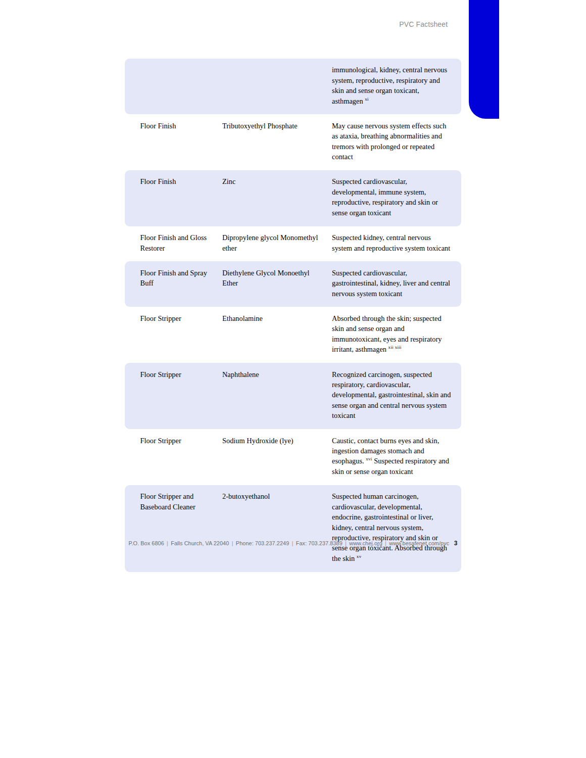PVC Factsheet
| | | immunological, kidney, central nervous system, reproductive, respiratory and skin and sense organ toxicant, asthmagen xi |
| Floor Finish | Tributoxyethyl Phosphate | May cause nervous system effects such as ataxia, breathing abnormalities and tremors with prolonged or repeated contact |
| Floor Finish | Zinc | Suspected cardiovascular, developmental, immune system, reproductive, respiratory and skin or sense organ toxicant |
| Floor Finish and Gloss Restorer | Dipropylene glycol Monomethyl ether | Suspected kidney, central nervous system and reproductive system toxicant |
| Floor Finish and Spray Buff | Diethylene Glycol Monoethyl Ether | Suspected cardiovascular, gastrointestinal, kidney, liver and central nervous system toxicant |
| Floor Stripper | Ethanolamine | Absorbed through the skin; suspected skin and sense organ and immunotoxicant, eyes and respiratory irritant, asthmagen xii xiii |
| Floor Stripper | Naphthalene | Recognized carcinogen, suspected respiratory, cardiovascular, developmental, gastrointestinal, skin and sense organ and central nervous system toxicant |
| Floor Stripper | Sodium Hydroxide (lye) | Caustic, contact burns eyes and skin, ingestion damages stomach and esophagus. xvi Suspected respiratory and skin or sense organ toxicant |
| Floor Stripper and Baseboard Cleaner | 2-butoxyethanol | Suspected human carcinogen, cardiovascular, developmental, endocrine, gastrointestinal or liver, kidney, central nervous system, reproductive, respiratory and skin or sense organ toxicant. Absorbed through the skin xv |
P.O. Box 6806|Falls Church, VA 22040|Phone: 703.237.2249|Fax: 703.237.8389|www.chej.org|www.besafenet.com/pvc3